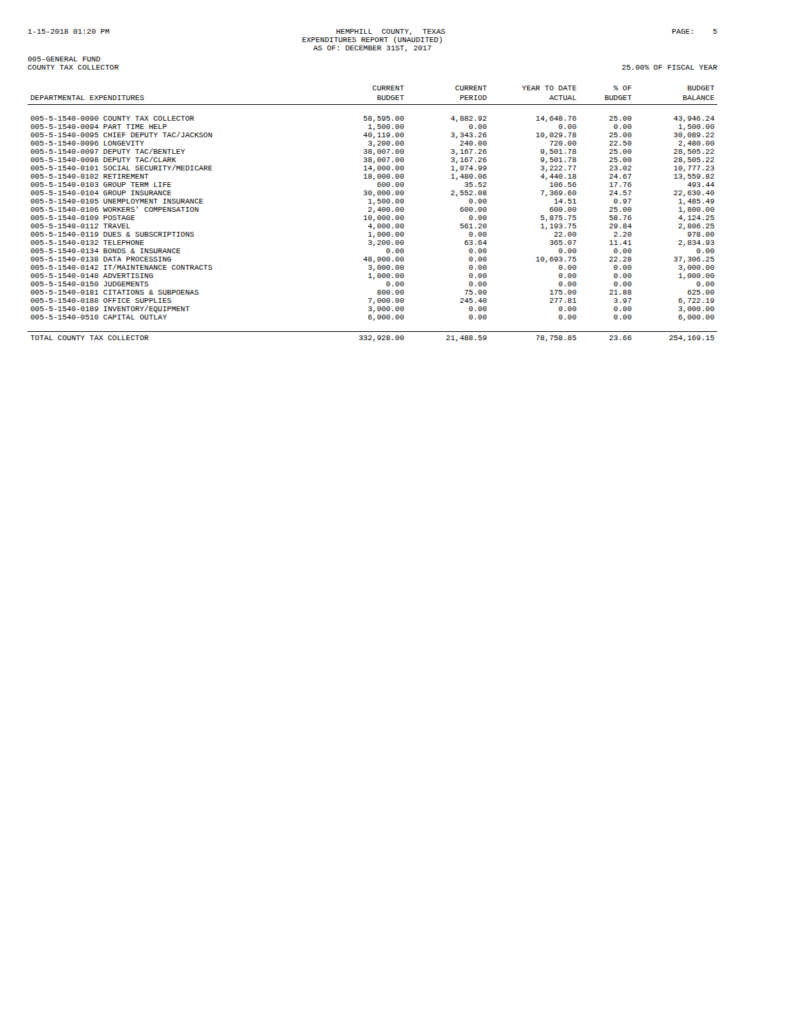1-15-2018 01:20 PM HEMPHILL COUNTY, TEXAS PAGE: 5
EXPENDITURES REPORT (UNAUDITED)
AS OF: DECEMBER 31ST, 2017
005-GENERAL FUND
COUNTY TAX COLLECTOR 25.00% OF FISCAL YEAR
| | CURRENT | CURRENT | YEAR TO DATE | % OF | BUDGET |
| --- | --- | --- | --- | --- | --- |
| DEPARTMENTAL EXPENDITURES | BUDGET | PERIOD | ACTUAL | BUDGET | BALANCE |
| 005-5-1540-0090 COUNTY TAX COLLECTOR | 58,595.00 | 4,882.92 | 14,648.76 | 25.00 | 43,946.24 |
| 005-5-1540-0094 PART TIME HELP | 1,500.00 | 0.00 | 0.00 | 0.00 | 1,500.00 |
| 005-5-1540-0095 CHIEF DEPUTY TAC/JACKSON | 40,119.00 | 3,343.26 | 10,029.78 | 25.00 | 30,089.22 |
| 005-5-1540-0096 LONGEVITY | 3,200.00 | 240.00 | 720.00 | 22.50 | 2,480.00 |
| 005-5-1540-0097 DEPUTY TAC/BENTLEY | 38,007.00 | 3,167.26 | 9,501.78 | 25.00 | 28,505.22 |
| 005-5-1540-0098 DEPUTY TAC/CLARK | 38,007.00 | 3,167.26 | 9,501.78 | 25.00 | 28,505.22 |
| 005-5-1540-0101 SOCIAL SECURITY/MEDICARE | 14,000.00 | 1,074.99 | 3,222.77 | 23.02 | 10,777.23 |
| 005-5-1540-0102 RETIREMENT | 18,000.00 | 1,480.06 | 4,440.18 | 24.67 | 13,559.82 |
| 005-5-1540-0103 GROUP TERM LIFE | 600.00 | 35.52 | 106.56 | 17.76 | 493.44 |
| 005-5-1540-0104 GROUP INSURANCE | 30,000.00 | 2,552.08 | 7,369.60 | 24.57 | 22,630.40 |
| 005-5-1540-0105 UNEMPLOYMENT INSURANCE | 1,500.00 | 0.00 | 14.51 | 0.97 | 1,485.49 |
| 005-5-1540-0106 WORKERS' COMPENSATION | 2,400.00 | 600.00 | 600.00 | 25.00 | 1,800.00 |
| 005-5-1540-0109 POSTAGE | 10,000.00 | 0.00 | 5,875.75 | 58.76 | 4,124.25 |
| 005-5-1540-0112 TRAVEL | 4,000.00 | 561.20 | 1,193.75 | 29.84 | 2,806.25 |
| 005-5-1540-0119 DUES & SUBSCRIPTIONS | 1,000.00 | 0.00 | 22.00 | 2.20 | 978.00 |
| 005-5-1540-0132 TELEPHONE | 3,200.00 | 63.64 | 365.07 | 11.41 | 2,834.93 |
| 005-5-1540-0134 BONDS & INSURANCE | 0.00 | 0.00 | 0.00 | 0.00 | 0.00 |
| 005-5-1540-0138 DATA PROCESSING | 48,000.00 | 0.00 | 10,693.75 | 22.28 | 37,306.25 |
| 005-5-1540-0142 IT/MAINTENANCE CONTRACTS | 3,000.00 | 0.00 | 0.00 | 0.00 | 3,000.00 |
| 005-5-1540-0148 ADVERTISING | 1,000.00 | 0.00 | 0.00 | 0.00 | 1,000.00 |
| 005-5-1540-0150 JUDGEMENTS | 0.00 | 0.00 | 0.00 | 0.00 | 0.00 |
| 005-5-1540-0181 CITATIONS & SUBPOENAS | 800.00 | 75.00 | 175.00 | 21.88 | 625.00 |
| 005-5-1540-0188 OFFICE SUPPLIES | 7,000.00 | 245.40 | 277.81 | 3.97 | 6,722.19 |
| 005-5-1540-0189 INVENTORY/EQUIPMENT | 3,000.00 | 0.00 | 0.00 | 0.00 | 3,000.00 |
| 005-5-1540-0510 CAPITAL OUTLAY | 6,000.00 | 0.00 | 0.00 | 0.00 | 6,000.00 |
| TOTAL COUNTY TAX COLLECTOR | 332,928.00 | 21,488.59 | 78,758.85 | 23.66 | 254,169.15 |